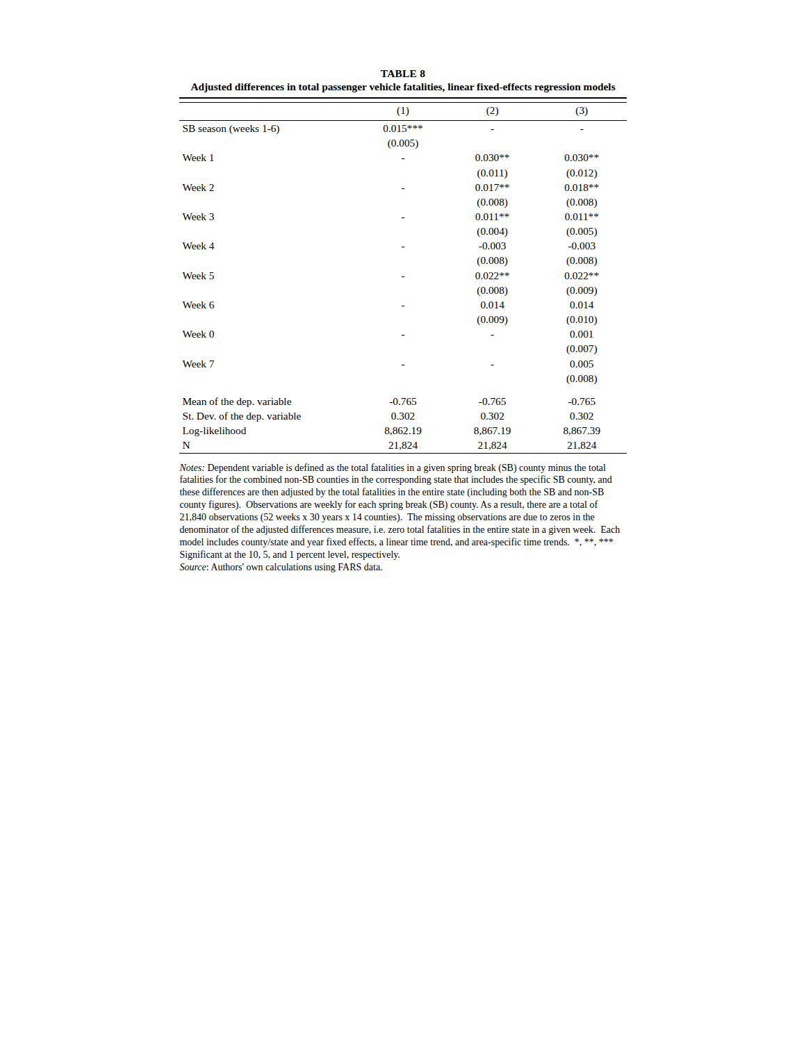TABLE 8
Adjusted differences in total passenger vehicle fatalities, linear fixed-effects regression models
| | (1) | (2) | (3) |
| SB season (weeks 1-6) | 0.015*** | - | - |
| | (0.005) | | |
| Week 1 | - | 0.030** | 0.030** |
| | | (0.011) | (0.012) |
| Week 2 | - | 0.017** | 0.018** |
| | | (0.008) | (0.008) |
| Week 3 | - | 0.011** | 0.011** |
| | | (0.004) | (0.005) |
| Week 4 | - | -0.003 | -0.003 |
| | | (0.008) | (0.008) |
| Week 5 | - | 0.022** | 0.022** |
| | | (0.008) | (0.009) |
| Week 6 | - | 0.014 | 0.014 |
| | | (0.009) | (0.010) |
| Week 0 | - | - | 0.001 |
| | | | (0.007) |
| Week 7 | - | - | 0.005 |
| | | | (0.008) |
| Mean of the dep. variable | -0.765 | -0.765 | -0.765 |
| St. Dev. of the dep. variable | 0.302 | 0.302 | 0.302 |
| Log-likelihood | 8,862.19 | 8,867.19 | 8,867.39 |
| N | 21,824 | 21,824 | 21,824 |
Notes: Dependent variable is defined as the total fatalities in a given spring break (SB) county minus the total fatalities for the combined non-SB counties in the corresponding state that includes the specific SB county, and these differences are then adjusted by the total fatalities in the entire state (including both the SB and non-SB county figures). Observations are weekly for each spring break (SB) county. As a result, there are a total of 21,840 observations (52 weeks x 30 years x 14 counties). The missing observations are due to zeros in the denominator of the adjusted differences measure, i.e. zero total fatalities in the entire state in a given week. Each model includes county/state and year fixed effects, a linear time trend, and area-specific time trends. *, **, *** Significant at the 10, 5, and 1 percent level, respectively.
Source: Authors' own calculations using FARS data.